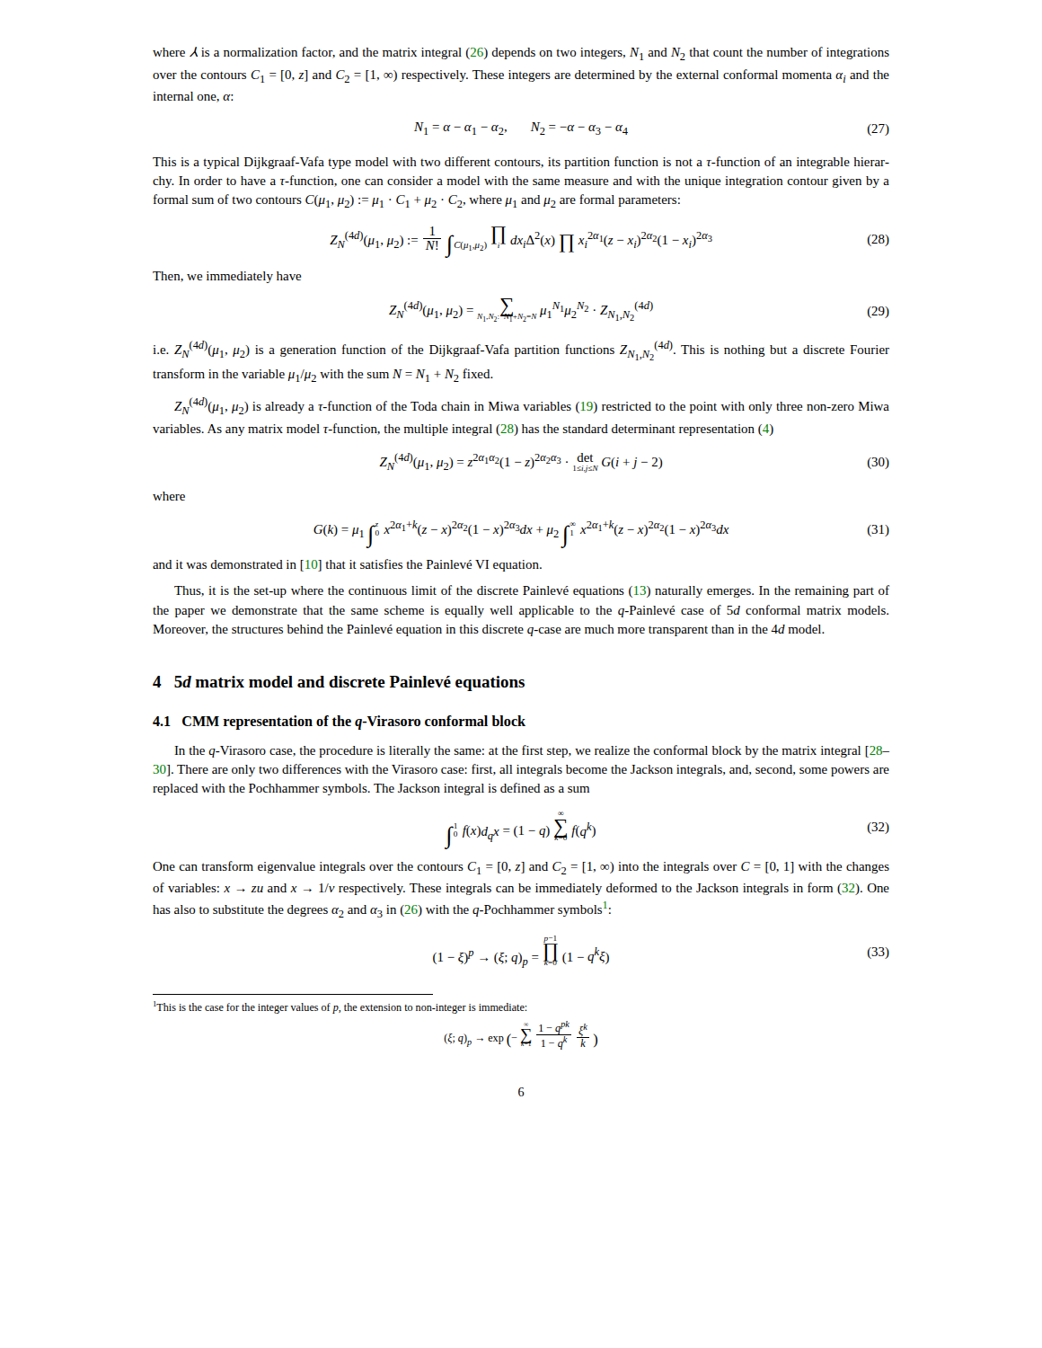where ⅄ is a normalization factor, and the matrix integral (26) depends on two integers, N1 and N2 that count the number of integrations over the contours C1 = [0, z] and C2 = [1, ∞) respectively. These integers are determined by the external conformal momenta αi and the internal one, α:
N1 = α − α1 − α2, N2 = −α − α3 − α4
(27)
This is a typical Dijkgraaf-Vafa type model with two different contours, its partition function is not a τ-function of an integrable hierarchy. In order to have a τ-function, one can consider a model with the same measure and with the unique integration contour given by a formal sum of two contours C(μ1, μ2) := μ1 · C1 + μ2 · C2, where μ1 and μ2 are formal parameters:
ZN(4d)(μ1, μ2) := 1 N! ∫C(μ1,μ2) ∏i dxi Δ2(x) ∏ xi2α1(z − xi)2α2(1 − xi)2α3
(28)
Then, we immediately have
ZN(4d)(μ1, μ2) = ∑N1,N2: N1+N2=N μ1N1μ2N2 · ZN1,N2(4d)
(29)
i.e. ZN(4d)(μ1, μ2) is a generation function of the Dijkgraaf-Vafa partition functions ZN1,N2(4d). This is nothing but a discrete Fourier transform in the variable μ1/μ2 with the sum N = N1 + N2 fixed.
ZN(4d)(μ1, μ2) is already a τ-function of the Toda chain in Miwa variables (19) restricted to the point with only three non-zero Miwa variables. As any matrix model τ-function, the multiple integral (28) has the standard determinant representation (4)
ZN(4d)(μ1, μ2) = z2α1α2(1 − z)2α2α3 · det 1≤i,j≤N G(i + j − 2)
(30)
where
G(k) = μ1 ∫z 0 x2α1+k(z − x)2α2(1 − x)2α3dx + μ2 ∫∞1 x2α1+k(z − x)2α2(1 − x)2α3dx
(31)
and it was demonstrated in [10] that it satisfies the Painlevé VI equation.
Thus, it is the set-up where the continuous limit of the discrete Painlevé equations (13) naturally emerges. In the remaining part of the paper we demonstrate that the same scheme is equally well applicable to the q-Painlevé case of 5d conformal matrix models. Moreover, the structures behind the Painlevé equation in this discrete q-case are much more transparent than in the 4d model.
4 5d matrix model and discrete Painlevé equations
4.1 CMM representation of the q-Virasoro conformal block
In the q-Virasoro case, the procedure is literally the same: at the first step, we realize the conformal block by the matrix integral [28–30]. There are only two differences with the Virasoro case: first, all integrals become the Jackson integrals, and, second, some powers are replaced with the Pochhammer symbols. The Jackson integral is defined as a sum
∫10 f(x)dqx = (1 − q) ∞∑k=0 f(qk)
(32)
One can transform eigenvalue integrals over the contours C1 = [0, z] and C2 = [1, ∞) into the integrals over C = [0, 1] with the changes of variables: x → zu and x → 1/v respectively. These integrals can be immediately deformed to the Jackson integrals in form (32). One has also to substitute the degrees α2 and α3 in (26) with the q-Pochhammer symbols1:
(1 − ξ)p → (ξ; q)p = p−1∏k=0 (1 − qkξ)
(33)
1 This is the case for the integer values of p, the extension to non-integer is immediate:
(ξ; q)p → exp (− ∞∑k=1 1 − qpk 1 − qk ξk k )
6